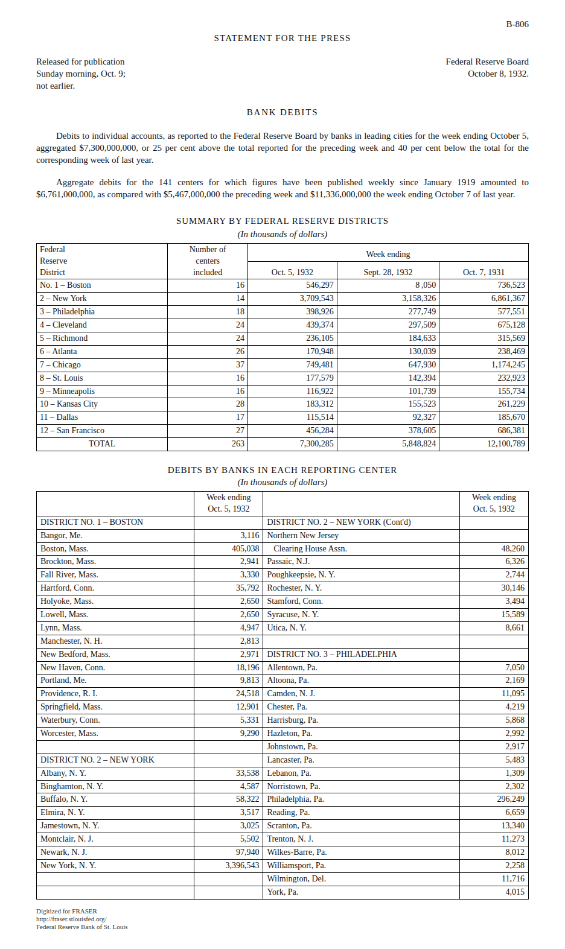B-806
STATEMENT FOR THE PRESS
| Released for publication Sunday morning, Oct. 9; not earlier. | Federal Reserve Board October 8, 1932. |
BANK DEBITS
Debits to individual accounts, as reported to the Federal Reserve Board by banks in leading cities for the week ending October 5, aggregated $7,300,000,000, or 25 per cent above the total reported for the preceding week and 40 per cent below the total for the corresponding week of last year.
Aggregate debits for the 141 centers for which figures have been published weekly since January 1919 amounted to $6,761,000,000, as compared with $5,467,000,000 the preceding week and $11,336,000,000 the week ending October 7 of last year.
SUMMARY BY FEDERAL RESERVE DISTRICTS
(In thousands of dollars)
| Federal Reserve District | Number of centers included | Week ending |
| --- | --- | --- |
| Oct. 5, 1932 | Sept. 28, 1932 | Oct. 7, 1931 |
| No. 1 – Boston | 16 | 546,297 | 8 ,050 | 736,523 |
| 2 – New York | 14 | 3,709,543 | 3,158,326 | 6,861,367 |
| 3 – Philadelphia | 18 | 398,926 | 277,749 | 577,551 |
| 4 – Cleveland | 24 | 439,374 | 297,509 | 675,128 |
| 5 – Richmond | 24 | 236,105 | 184,633 | 315,569 |
| 6 – Atlanta | 26 | 170,948 | 130,039 | 238,469 |
| 7 – Chicago | 37 | 749,481 | 647,930 | 1,174,245 |
| 8 – St. Louis | 16 | 177,579 | 142,394 | 232,923 |
| 9 – Minneapolis | 16 | 116,922 | 101,739 | 155,734 |
| 10 – Kansas City | 28 | 183,312 | 155,523 | 261,229 |
| 11 – Dallas | 17 | 115,514 | 92,327 | 185,670 |
| 12 – San Francisco | 27 | 456,284 | 378,605 | 686,381 |
| TOTAL | 263 | 7,300,285 | 5,848,824 | 12,100,789 |
DEBITS BY BANKS IN EACH REPORTING CENTER
(In thousands of dollars)
| | Week ending Oct. 5, 1932 | | Week ending Oct. 5, 1932 |
| --- | --- | --- | --- |
| DISTRICT NO. 1 – BOSTON | | DISTRICT NO. 2 – NEW YORK (Cont'd) | |
| Bangor, Me. | 3,116 | Northern New Jersey | |
| Boston, Mass. | 405,038 | Clearing House Assn. | 48,260 |
| Brockton, Mass. | 2,941 | Passaic, N.J. | 6,326 |
| Fall River, Mass. | 3,330 | Poughkeepsie, N. Y. | 2,744 |
| Hartford, Conn. | 35,792 | Rochester, N. Y. | 30,146 |
| Holyoke, Mass. | 2,650 | Stamford, Conn. | 3,494 |
| Lowell, Mass. | 2,650 | Syracuse, N. Y. | 15,589 |
| Lynn, Mass. | 4,947 | Utica, N. Y. | 8,661 |
| Manchester, N. H. | 2,813 | | |
| New Bedford, Mass. | 2,971 | DISTRICT NO. 3 – PHILADELPHIA | |
| New Haven, Conn. | 18,196 | Allentown, Pa. | 7,050 |
| Portland, Me. | 9,813 | Altoona, Pa. | 2,169 |
| Providence, R. I. | 24,518 | Camden, N. J. | 11,095 |
| Springfield, Mass. | 12,901 | Chester, Pa. | 4,219 |
| Waterbury, Conn. | 5,331 | Harrisburg, Pa. | 5,868 |
| Worcester, Mass. | 9,290 | Hazleton, Pa. | 2,992 |
| | | Johnstown, Pa. | 2,917 |
| DISTRICT NO. 2 – NEW YORK | | Lancaster, Pa. | 5,483 |
| Albany, N. Y. | 33,538 | Lebanon, Pa. | 1,309 |
| Binghamton, N. Y. | 4,587 | Norristown, Pa. | 2,302 |
| Buffalo, N. Y. | 58,322 | Philadelphia, Pa. | 296,249 |
| Elmira, N. Y. | 3,517 | Reading, Pa. | 6,659 |
| Jamestown, N. Y. | 3,025 | Scranton, Pa. | 13,340 |
| Montclair, N. J. | 5,502 | Trenton, N. J. | 11,273 |
| Newark, N. J. | 97,940 | Wilkes-Barre, Pa. | 8,012 |
| New York, N. Y. | 3,396,543 | Williamsport, Pa. | 2,258 |
| | | Wilmington, Del. | 11,716 |
| | | York, Pa. | 4,015 |
Digitized for FRASER
http://fraser.stlouisfed.org/
Federal Reserve Bank of St. Louis